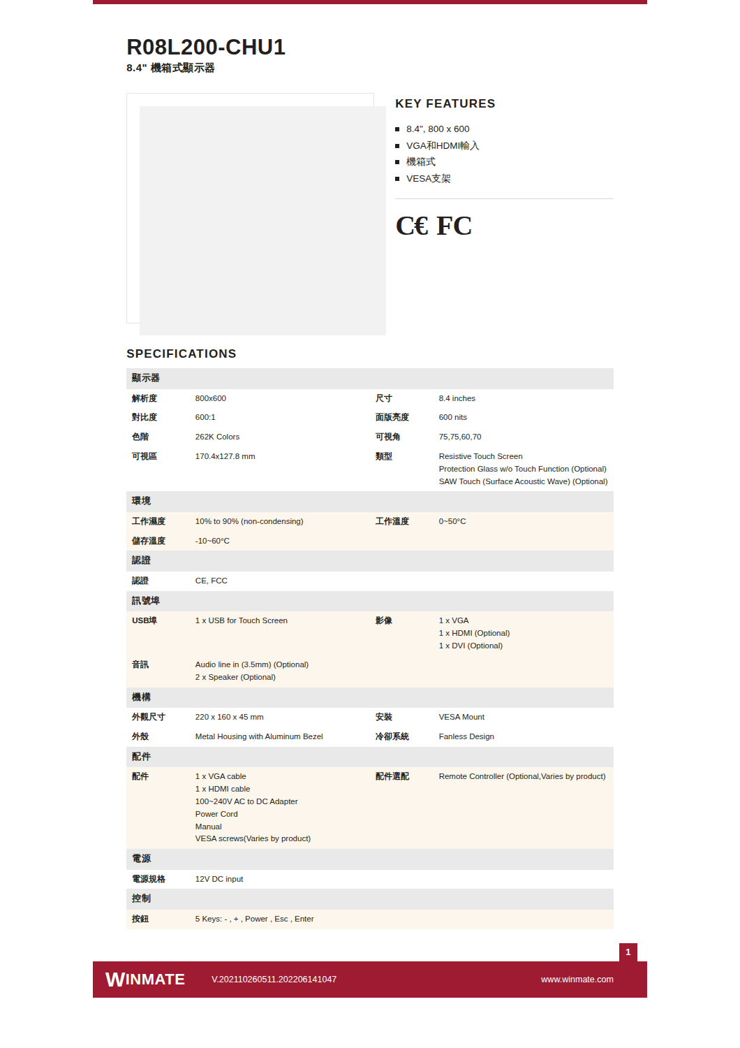R08L200-CHU1
8.4" 機箱式顯示器
KEY FEATURES
8.4", 800 x 600
VGA和HDMI輸入
機箱式
VESA支架
C€ FC
SPECIFICATIONS
| 顯示器 |
| 解析度 | 800x600 | 尺寸 | 8.4 inches |
| 對比度 | 600:1 | 面版亮度 | 600 nits |
| 色階 | 262K Colors | 可視角 | 75,75,60,70 |
| 可視區 | 170.4x127.8 mm | 類型 | Resistive Touch Screen Protection Glass w/o Touch Function (Optional) SAW Touch (Surface Acoustic Wave) (Optional) |
| 環境 |
| 工作濕度 | 10% to 90% (non-condensing) | 工作溫度 | 0~50°C |
| 儲存溫度 | -10~60°C | | |
| 認證 |
| 認證 | CE, FCC | | |
| 訊號埠 |
| USB埠 | 1 x USB for Touch Screen | 影像 | 1 x VGA 1 x HDMI (Optional) 1 x DVI (Optional) |
| 音訊 | Audio line in (3.5mm) (Optional) 2 x Speaker (Optional) | | |
| 機構 |
| 外觀尺寸 | 220 x 160 x 45 mm | 安裝 | VESA Mount |
| 外殼 | Metal Housing with Aluminum Bezel | 冷卻系統 | Fanless Design |
| 配件 |
| 配件 | 1 x VGA cable 1 x HDMI cable 100~240V AC to DC Adapter Power Cord Manual VESA screws(Varies by product) | 配件選配 | Remote Controller (Optional,Varies by product) |
| 電源 |
| 電源規格 | 12V DC input | | |
| 控制 |
| 按鈕 | 5 Keys: - , + , Power , Esc , Enter |
1
WINMATE
V.202110260511.202206141047
www.winmate.com